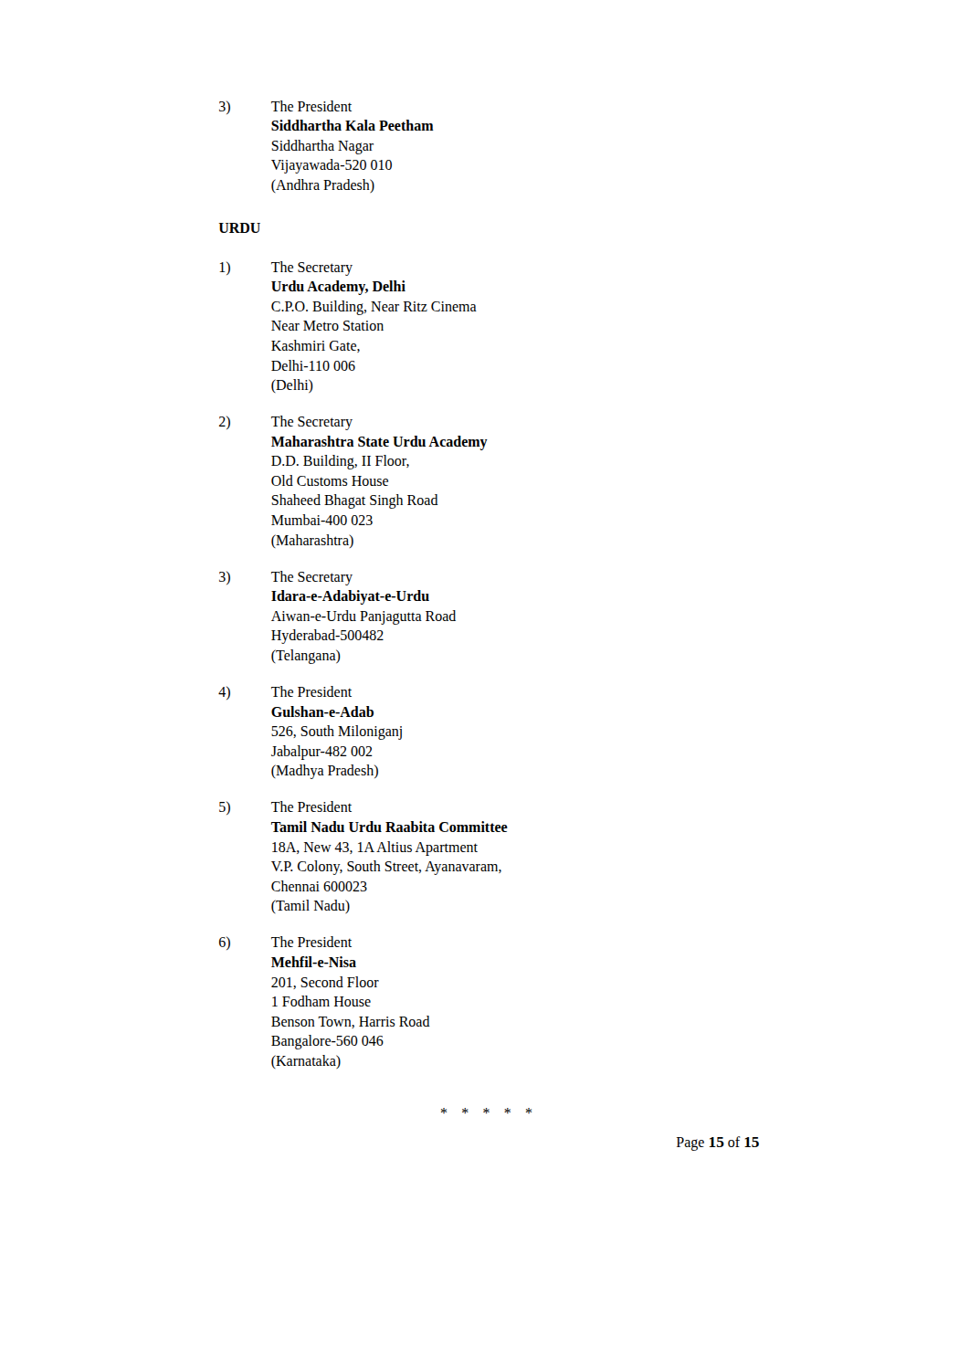3)
The President
Siddhartha Kala Peetham
Siddhartha Nagar
Vijayawada-520 010
(Andhra Pradesh)
URDU
1)
The Secretary
Urdu Academy, Delhi
C.P.O. Building, Near Ritz Cinema
Near Metro Station
Kashmiri Gate,
Delhi-110 006
(Delhi)
2)
The Secretary
Maharashtra State Urdu Academy
D.D. Building, II Floor,
Old Customs House
Shaheed Bhagat Singh Road
Mumbai-400 023
(Maharashtra)
3)
The Secretary
Idara-e-Adabiyat-e-Urdu
Aiwan-e-Urdu Panjagutta Road
Hyderabad-500482
(Telangana)
4)
The President
Gulshan-e-Adab
526, South Miloniganj
Jabalpur-482 002
(Madhya Pradesh)
5)
The President
Tamil Nadu Urdu Raabita Committee
18A, New 43, 1A Altius Apartment
V.P. Colony, South Street, Ayanavaram,
Chennai 600023
(Tamil Nadu)
6)
The President
Mehfil-e-Nisa
201, Second Floor
1 Fodham House
Benson Town, Harris Road
Bangalore-560 046
(Karnataka)
* * * * *
Page 15 of 15